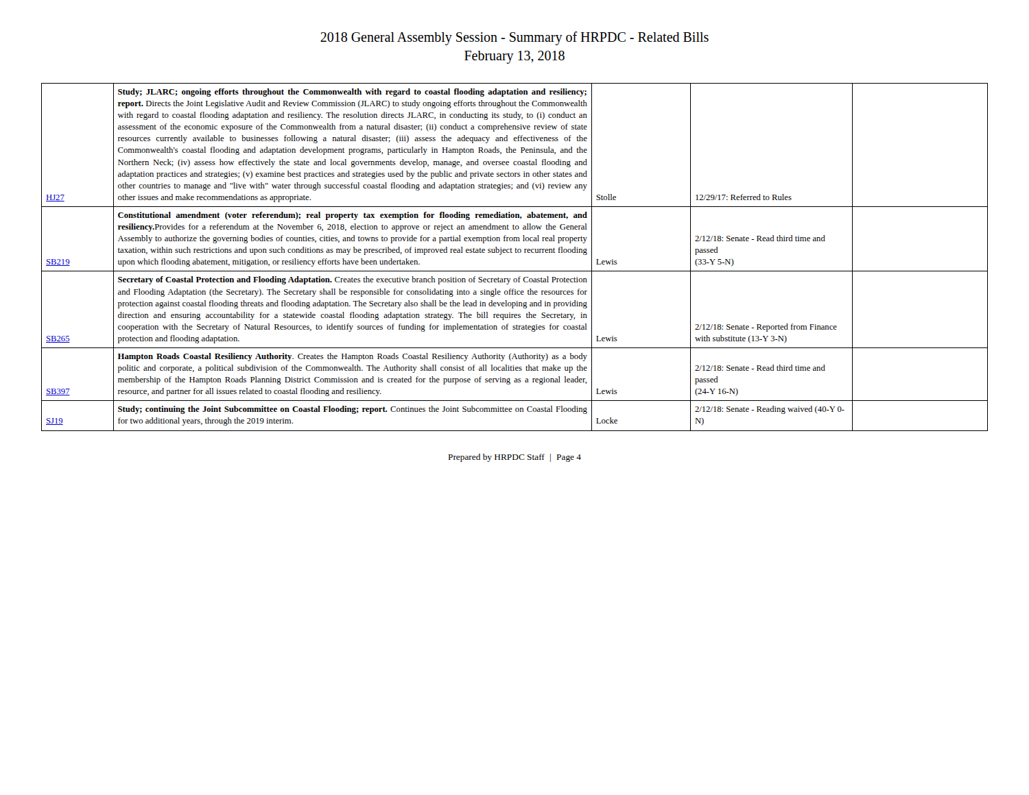2018 General Assembly Session - Summary of HRPDC - Related Bills
February 13, 2018
| HJ27 | Study; JLARC; ongoing efforts throughout the Commonwealth with regard to coastal flooding adaptation and resiliency; report. Directs the Joint Legislative Audit and Review Commission (JLARC) to study ongoing efforts throughout the Commonwealth with regard to coastal flooding adaptation and resiliency. The resolution directs JLARC, in conducting its study, to (i) conduct an assessment of the economic exposure of the Commonwealth from a natural disaster; (ii) conduct a comprehensive review of state resources currently available to businesses following a natural disaster; (iii) assess the adequacy and effectiveness of the Commonwealth's coastal flooding and adaptation development programs, particularly in Hampton Roads, the Peninsula, and the Northern Neck; (iv) assess how effectively the state and local governments develop, manage, and oversee coastal flooding and adaptation practices and strategies; (v) examine best practices and strategies used by the public and private sectors in other states and other countries to manage and "live with" water through successful coastal flooding and adaptation strategies; and (vi) review any other issues and make recommendations as appropriate. | Stolle | 12/29/17: Referred to Rules | |
| SB219 | Constitutional amendment (voter referendum); real property tax exemption for flooding remediation, abatement, and resiliency. Provides for a referendum at the November 6, 2018, election to approve or reject an amendment to allow the General Assembly to authorize the governing bodies of counties, cities, and towns to provide for a partial exemption from local real property taxation, within such restrictions and upon such conditions as may be prescribed, of improved real estate subject to recurrent flooding upon which flooding abatement, mitigation, or resiliency efforts have been undertaken. | Lewis | 2/12/18: Senate - Read third time and passed (33-Y 5-N) | |
| SB265 | Secretary of Coastal Protection and Flooding Adaptation. Creates the executive branch position of Secretary of Coastal Protection and Flooding Adaptation (the Secretary). The Secretary shall be responsible for consolidating into a single office the resources for protection against coastal flooding threats and flooding adaptation. The Secretary also shall be the lead in developing and in providing direction and ensuring accountability for a statewide coastal flooding adaptation strategy. The bill requires the Secretary, in cooperation with the Secretary of Natural Resources, to identify sources of funding for implementation of strategies for coastal protection and flooding adaptation. | Lewis | 2/12/18: Senate - Reported from Finance with substitute (13-Y 3-N) | |
| SB397 | Hampton Roads Coastal Resiliency Authority . Creates the Hampton Roads Coastal Resiliency Authority (Authority) as a body politic and corporate, a political subdivision of the Commonwealth. The Authority shall consist of all localities that make up the membership of the Hampton Roads Planning District Commission and is created for the purpose of serving as a regional leader, resource, and partner for all issues related to coastal flooding and resiliency. | Lewis | 2/12/18: Senate - Read third time and passed (24-Y 16-N) | |
| SJ19 | Study; continuing the Joint Subcommittee on Coastal Flooding; report. Continues the Joint Subcommittee on Coastal Flooding for two additional years, through the 2019 interim. | Locke | 2/12/18: Senate - Reading waived (40-Y 0-N) | |
Prepared by HRPDC Staff | Page 4